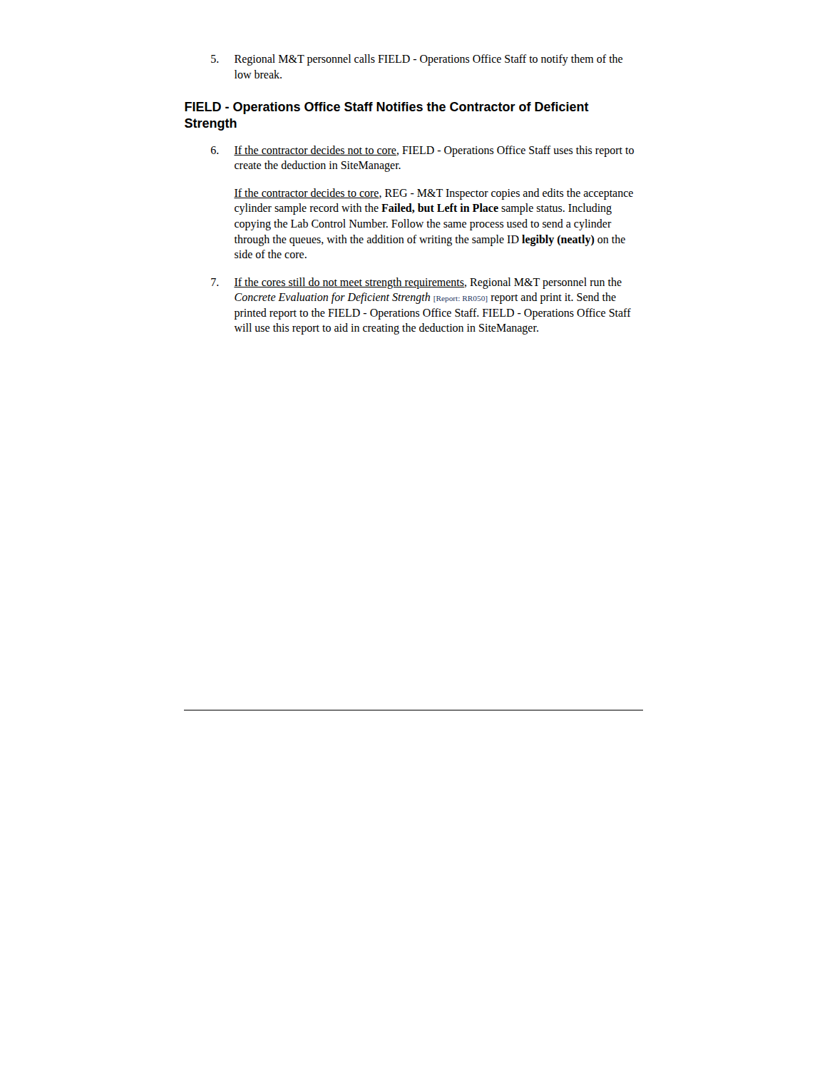Regional M&T personnel calls FIELD - Operations Office Staff to notify them of the low break.
FIELD - Operations Office Staff Notifies the Contractor of Deficient Strength
If the contractor decides not to core, FIELD - Operations Office Staff uses this report to create the deduction in SiteManager.
If the contractor decides to core, REG - M&T Inspector copies and edits the acceptance cylinder sample record with the Failed, but Left in Place sample status. Including copying the Lab Control Number. Follow the same process used to send a cylinder through the queues, with the addition of writing the sample ID legibly (neatly) on the side of the core.
If the cores still do not meet strength requirements, Regional M&T personnel run the Concrete Evaluation for Deficient Strength [Report: RR050] report and print it. Send the printed report to the FIELD - Operations Office Staff. FIELD - Operations Office Staff will use this report to aid in creating the deduction in SiteManager.